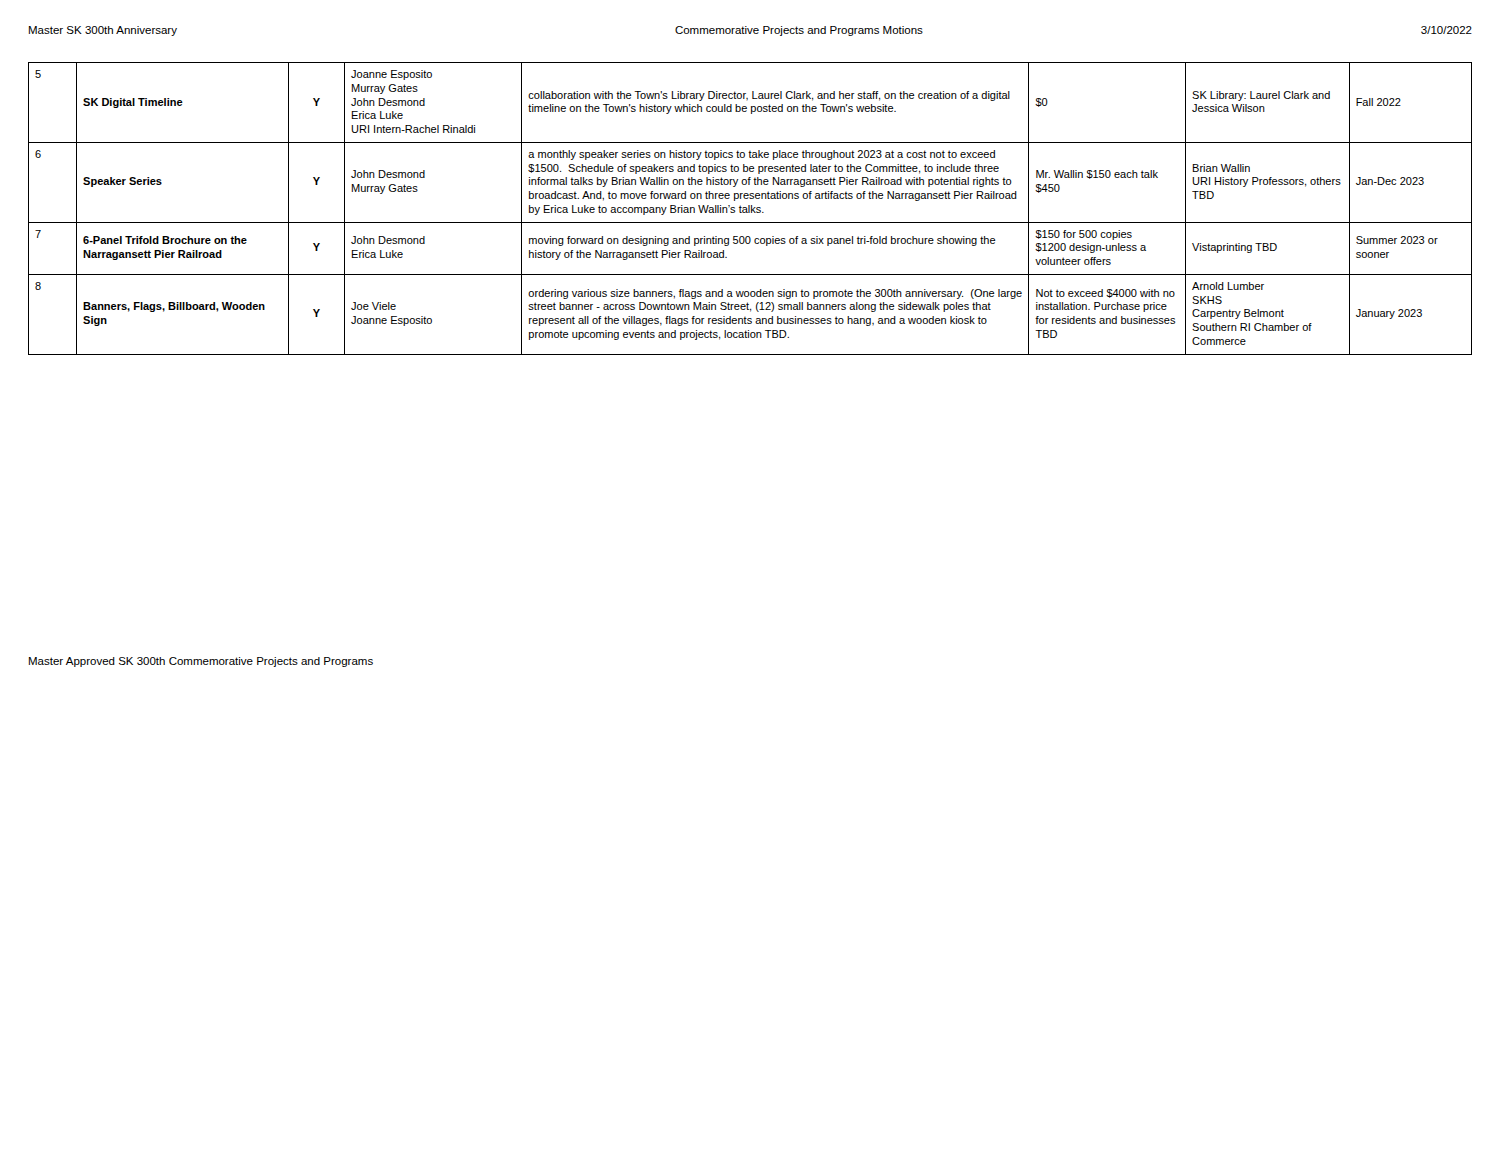Master SK 300th Anniversary
Commemorative Projects and Programs Motions
3/10/2022
| 5 | SK Digital Timeline | Y | Joanne Esposito Murray Gates John Desmond Erica Luke URI Intern-Rachel Rinaldi | collaboration with the Town's Library Director, Laurel Clark, and her staff, on the creation of a digital timeline on the Town's history which could be posted on the Town's website. | $0 | SK Library: Laurel Clark and Jessica Wilson | Fall 2022 |
| 6 | Speaker Series | Y | John Desmond Murray Gates | a monthly speaker series on history topics to take place throughout 2023 at a cost not to exceed $1500. Schedule of speakers and topics to be presented later to the Committee, to include three informal talks by Brian Wallin on the history of the Narragansett Pier Railroad with potential rights to broadcast. And, to move forward on three presentations of artifacts of the Narragansett Pier Railroad by Erica Luke to accompany Brian Wallin’s talks. | Mr. Wallin $150 each talk $450 | Brian Wallin URI History Professors, others TBD | Jan-Dec 2023 |
| 7 | 6-Panel Trifold Brochure on the Narragansett Pier Railroad | Y | John Desmond Erica Luke | moving forward on designing and printing 500 copies of a six panel tri-fold brochure showing the history of the Narragansett Pier Railroad. | $150 for 500 copies $1200 design-unless a volunteer offers | Vistaprinting TBD | Summer 2023 or sooner |
| 8 | Banners, Flags, Billboard, Wooden Sign | Y | Joe Viele Joanne Esposito | ordering various size banners, flags and a wooden sign to promote the 300th anniversary. (One large street banner - across Downtown Main Street, (12) small banners along the sidewalk poles that represent all of the villages, flags for residents and businesses to hang, and a wooden kiosk to promote upcoming events and projects, location TBD. | Not to exceed $4000 with no installation. Purchase price for residents and businesses TBD | Arnold Lumber SKHS Carpentry Belmont Southern RI Chamber of Commerce | January 2023 |
Master Approved SK 300th Commemorative Projects and Programs